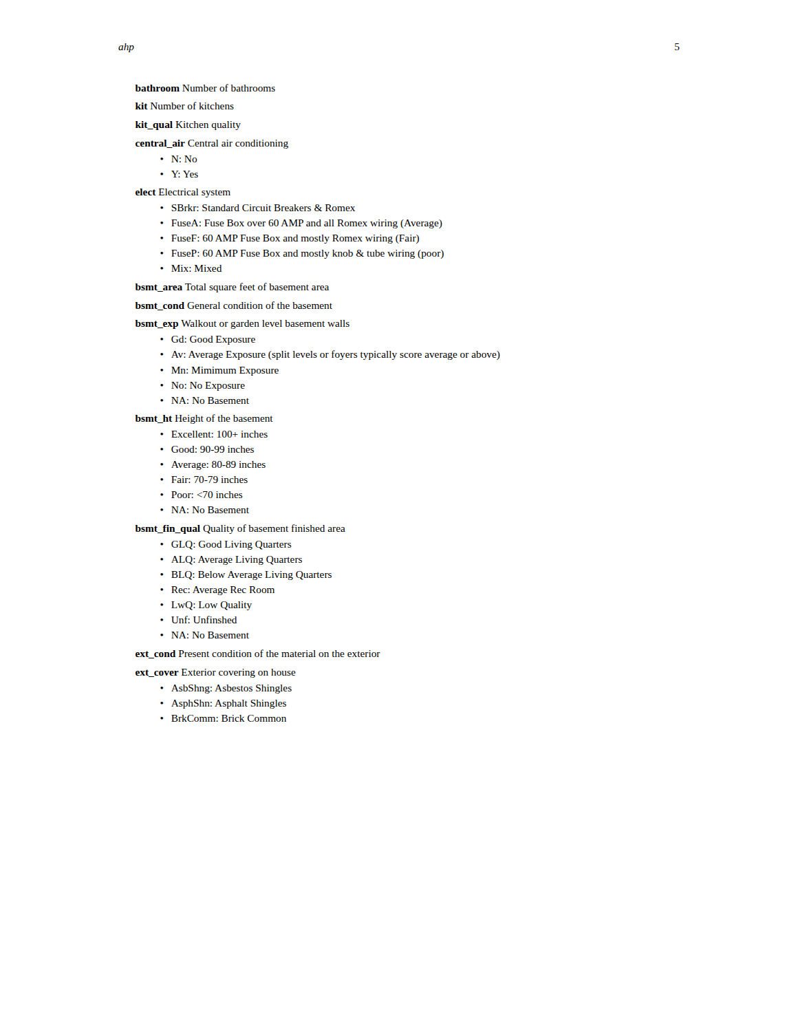ahp 5
bathroom Number of bathrooms
kit Number of kitchens
kit_qual Kitchen quality
central_air Central air conditioning
N: No
Y: Yes
elect Electrical system
SBrkr: Standard Circuit Breakers & Romex
FuseA: Fuse Box over 60 AMP and all Romex wiring (Average)
FuseF: 60 AMP Fuse Box and mostly Romex wiring (Fair)
FuseP: 60 AMP Fuse Box and mostly knob & tube wiring (poor)
Mix: Mixed
bsmt_area Total square feet of basement area
bsmt_cond General condition of the basement
bsmt_exp Walkout or garden level basement walls
Gd: Good Exposure
Av: Average Exposure (split levels or foyers typically score average or above)
Mn: Mimimum Exposure
No: No Exposure
NA: No Basement
bsmt_ht Height of the basement
Excellent: 100+ inches
Good: 90-99 inches
Average: 80-89 inches
Fair: 70-79 inches
Poor: <70 inches
NA: No Basement
bsmt_fin_qual Quality of basement finished area
GLQ: Good Living Quarters
ALQ: Average Living Quarters
BLQ: Below Average Living Quarters
Rec: Average Rec Room
LwQ: Low Quality
Unf: Unfinshed
NA: No Basement
ext_cond Present condition of the material on the exterior
ext_cover Exterior covering on house
AsbShng: Asbestos Shingles
AsphShn: Asphalt Shingles
BrkComm: Brick Common